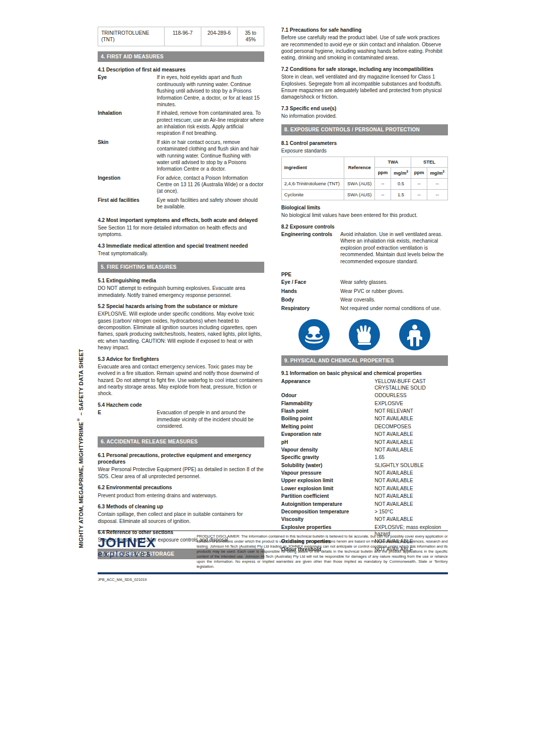MIGHTY ATOM, MEGAPRIME, MIGHTYPRIME® – SAFETY DATA SHEET
| TRINITROTOLUENE (TNT) | 118-96-7 | 204-289-6 | 35 to 45% |
4. First Aid Measures
4.1 Description of first aid measures
Eye
If in eyes, hold eyelids apart and flush continuously with running water. Continue flushing until advised to stop by a Poisons Information Centre, a doctor, or for at least 15 minutes.
Inhalation
If inhaled, remove from contaminated area. To protect rescuer, use an Air-line respirator where an inhalation risk exists. Apply artificial respiration if not breathing.
Skin
If skin or hair contact occurs, remove contaminated clothing and flush skin and hair with running water. Continue flushing with water until advised to stop by a Poisons Information Centre or a doctor.
Ingestion
For advice, contact a Poison Information Centre on 13 11 26 (Australia Wide) or a doctor (at once).
First aid facilities
Eye wash facilities and safety shower should be available.
4.2 Most important symptoms and effects, both acute and delayed
See Section 11 for more detailed information on health effects and symptoms.
4.3 Immediate medical attention and special treatment needed
Treat symptomatically.
5. Fire Fighting Measures
5.1 Extinguishing media
DO NOT attempt to extinguish burning explosives. Evacuate area immediately. Notify trained emergency response personnel.
5.2 Special hazards arising from the substance or mixture
EXPLOSIVE. Will explode under specific conditions. May evolve toxic gases (carbon/ nitrogen oxides, hydrocarbons) when heated to decomposition. Eliminate all ignition sources including cigarettes, open flames, spark producing switches/tools, heaters, naked lights, pilot lights, etc when handling. CAUTION: Will explode if exposed to heat or with heavy impact.
5.3 Advice for firefighters
Evacuate area and contact emergency services. Toxic gases may be evolved in a fire situation. Remain upwind and notify those downwind of hazard. Do not attempt to fight fire. Use waterfog to cool intact containers and nearby storage areas. May explode from heat, pressure, friction or shock.
5.4 Hazchem code
E
Evacuation of people in and around the immediate vicinity of the incident should be considered.
6. Accidental Release Measures
6.1 Personal precautions, protective equipment and emergency procedures
Wear Personal Protective Equipment (PPE) as detailed in section 8 of the SDS. Clear area of all unprotected personnel.
6.2 Environmental precautions
Prevent product from entering drains and waterways.
6.3 Methods of cleaning up
Contain spillage, then collect and place in suitable containers for disposal. Eliminate all sources of ignition.
6.4 Reference to other sections
See Sections 8 and 13 for exposure controls and disposal.
7. Handling and Storage
7.1 Precautions for safe handling
Before use carefully read the product label. Use of safe work practices are recommended to avoid eye or skin contact and inhalation. Observe good personal hygiene, including washing hands before eating. Prohibit eating, drinking and smoking in contaminated areas.
7.2 Conditions for safe storage, including any incompatibilities
Store in clean, well ventilated and dry magazine licensed for Class 1 Explosives. Segregate from all incompatible substances and foodstuffs. Ensure magazines are adequately labelled and protected from physical damage/shock or friction.
7.3 Specific end use(s)
No information provided.
8. Exposure Controls / Personal Protection
8.1 Control parameters
Exposure standards
| Ingredient | Reference | TWA | STEL |
| --- | --- | --- | --- |
| ppm | mg/m 3 | ppm | mg/m 3 |
| 2,4,6-Trinitrotoluene (TNT) | SWA (AUS) | -- | 0.5 | -- | -- |
| Cyclonite | SWA (AUS) | -- | 1.5 | -- | -- |
Biological limits
No biological limit values have been entered for this product.
8.2 Exposure controls
Engineering controls
Avoid inhalation. Use in well ventilated areas. Where an inhalation risk exists, mechanical explosion proof extraction ventilation is recommended. Maintain dust levels below the recommended exposure standard.
PPE
Eye / Face
Wear safety glasses.
Hands
Wear PVC or rubber gloves.
Body
Wear coveralls.
Respiratory
Not required under normal conditions of use.
9. Physical and Chemical Properties
9.1 Information on basic physical and chemical properties
Appearance
YELLOW-BUFF CAST CRYSTALLINE SOLID
Odour
ODOURLESS
Flammability
EXPLOSIVE
Flash point
NOT RELEVANT
Boiling point
NOT AVAILABLE
Melting point
DECOMPOSES
Evaporation rate
NOT AVAILABLE
pH
NOT AVAILABLE
Vapour density
NOT AVAILABLE
Specific gravity
1.65
Solubility (water)
SLIGHTLY SOLUBLE
Vapour pressure
NOT AVAILABLE
Upper explosion limit
NOT AVAILABLE
Lower explosion limit
NOT AVAILABLE
Partition coefficient
NOT AVAILABLE
Autoignition temperature
NOT AVAILABLE
Decomposition temperature
> 150°C
Viscosity
NOT AVAILABLE
Explosive properties
EXPLOSIVE; mass explosion hazard
Oxidising properties
NOT AVAILABLE
Odour threshold
NOT AVAILABLE
JOHNEX
explosives
PRODUCT DISCLAIMER: The information contained in this technical bulletin is believed to be accurate, but can not possibly cover every application or variation of conditions under which the product is used or tested. The specifications herein are based on the manufacturer's experiences, research and testing. Johnson Hi-Tech (Australia) Pty Ltd trading as JOHNEX explosives can not anticipate or control conditions under which this information and its products may be used. Each user is responsible for being aware of the details in the technical bulletin and the product applications in the specific context of the intended use. Johnson Hi-Tech (Australia) Pty Ltd will not be responsible for damages of any nature resulting from the use or reliance upon the information. No express or implied warranties are given other than those implied as mandatory by Commonwealth, State or Territory legislation.
JPB_ACC_MA_SDS_021019